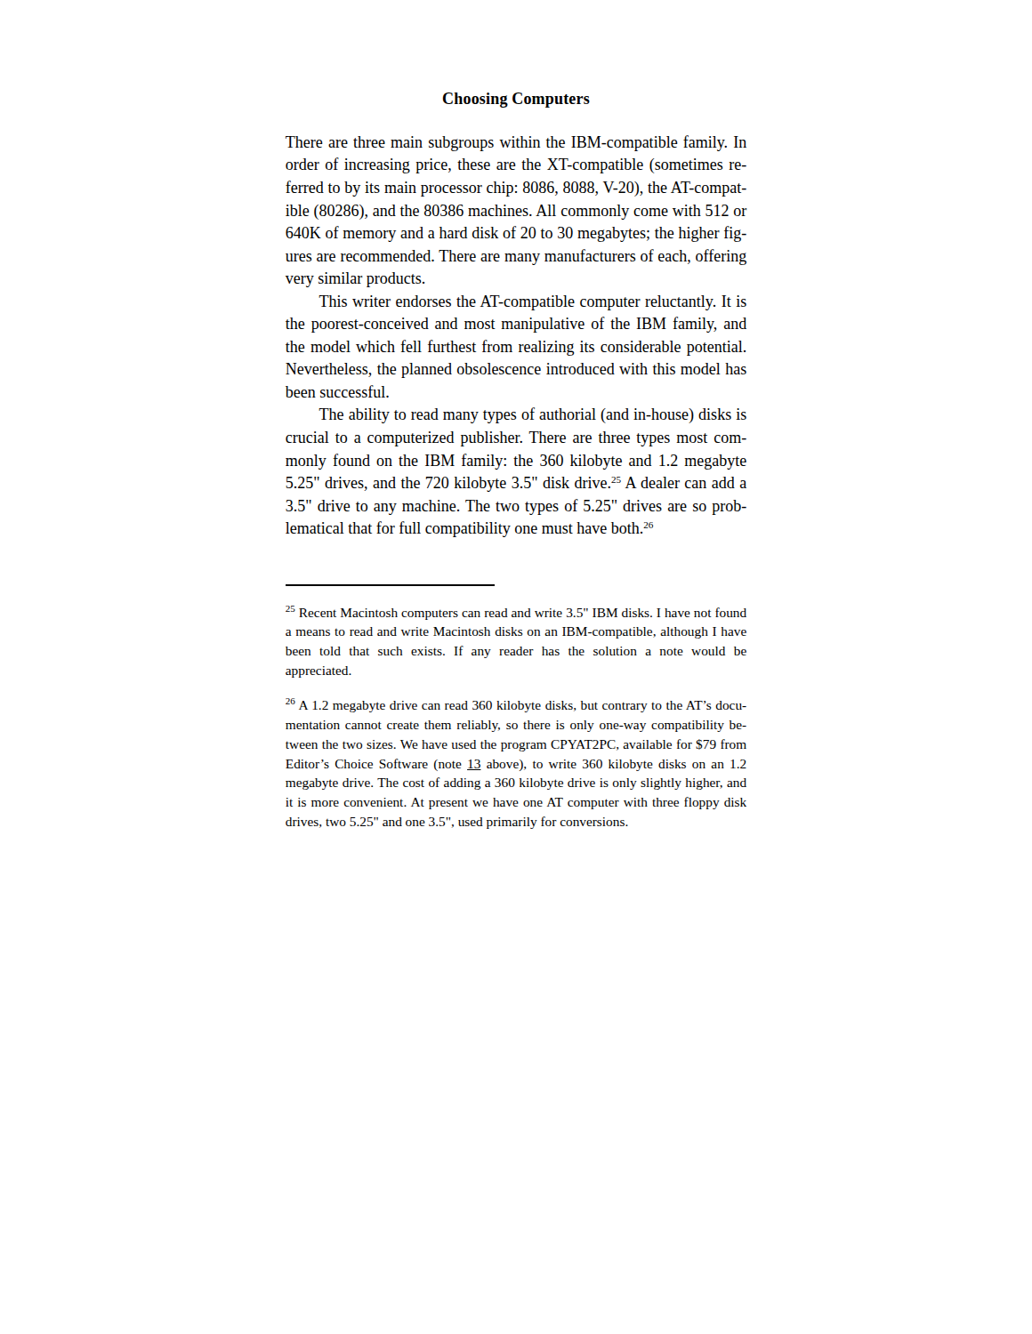Choosing Computers
There are three main subgroups within the IBM-compatible family. In order of increasing price, these are the XT-compatible (sometimes referred to by its main processor chip: 8086, 8088, V-20), the AT-compatible (80286), and the 80386 machines. All commonly come with 512 or 640K of memory and a hard disk of 20 to 30 megabytes; the higher figures are recommended. There are many manufacturers of each, offering very similar products.
This writer endorses the AT-compatible computer reluctantly. It is the poorest-conceived and most manipulative of the IBM family, and the model which fell furthest from realizing its considerable potential. Nevertheless, the planned obsolescence introduced with this model has been successful.
The ability to read many types of authorial (and in-house) disks is crucial to a computerized publisher. There are three types most commonly found on the IBM family: the 360 kilobyte and 1.2 megabyte 5.25" drives, and the 720 kilobyte 3.5" disk drive.25 A dealer can add a 3.5" drive to any machine. The two types of 5.25" drives are so problematical that for full compatibility one must have both.26
25 Recent Macintosh computers can read and write 3.5" IBM disks. I have not found a means to read and write Macintosh disks on an IBM-compatible, although I have been told that such exists. If any reader has the solution a note would be appreciated.
26 A 1.2 megabyte drive can read 360 kilobyte disks, but contrary to the AT’s documentation cannot create them reliably, so there is only one-way compatibility between the two sizes. We have used the program CPYAT2PC, available for $79 from Editor’s Choice Software (note 13 above), to write 360 kilobyte disks on an 1.2 megabyte drive. The cost of adding a 360 kilobyte drive is only slightly higher, and it is more convenient. At present we have one AT computer with three floppy disk drives, two 5.25" and one 3.5", used primarily for conversions.